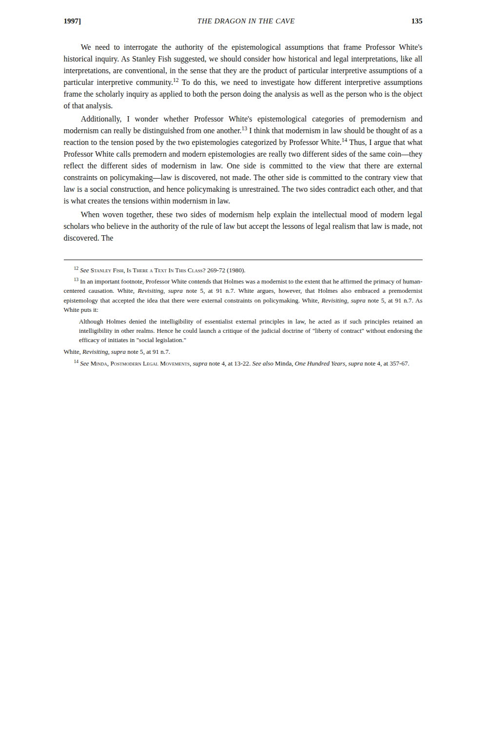1997] The Dragon in the Cave 135
We need to interrogate the authority of the epistemological assumptions that frame Professor White's historical inquiry. As Stanley Fish suggested, we should consider how historical and legal interpretations, like all interpretations, are conventional, in the sense that they are the product of particular interpretive assumptions of a particular interpretive community.12 To do this, we need to investigate how different interpretive assumptions frame the scholarly inquiry as applied to both the person doing the analysis as well as the person who is the object of that analysis.
Additionally, I wonder whether Professor White's epistemological categories of premodernism and modernism can really be distinguished from one another.13 I think that modernism in law should be thought of as a reaction to the tension posed by the two epistemologies categorized by Professor White.14 Thus, I argue that what Professor White calls premodern and modern epistemologies are really two different sides of the same coin—they reflect the different sides of modernism in law. One side is committed to the view that there are external constraints on policymaking—law is discovered, not made. The other side is committed to the contrary view that law is a social construction, and hence policymaking is unrestrained. The two sides contradict each other, and that is what creates the tensions within modernism in law.
When woven together, these two sides of modernism help explain the intellectual mood of modern legal scholars who believe in the authority of the rule of law but accept the lessons of legal realism that law is made, not discovered. The
12 See Stanley Fish, Is There a Text In This Class? 269-72 (1980).
13 In an important footnote, Professor White contends that Holmes was a modernist to the extent that he affirmed the primacy of human-centered causation. White, Revisiting, supra note 5, at 91 n.7. White argues, however, that Holmes also embraced a premodernist epistemology that accepted the idea that there were external constraints on policymaking. White, Revisiting, supra note 5, at 91 n.7. As White puts it:
Although Holmes denied the intelligibility of essentialist external principles in law, he acted as if such principles retained an intelligibility in other realms. Hence he could launch a critique of the judicial doctrine of "liberty of contract" without endorsing the efficacy of initiates in "social legislation."
White, Revisiting, supra note 5, at 91 n.7.
14 See Minda, Postmodern Legal Movements, supra note 4, at 13-22. See also Minda, One Hundred Years, supra note 4, at 357-67.